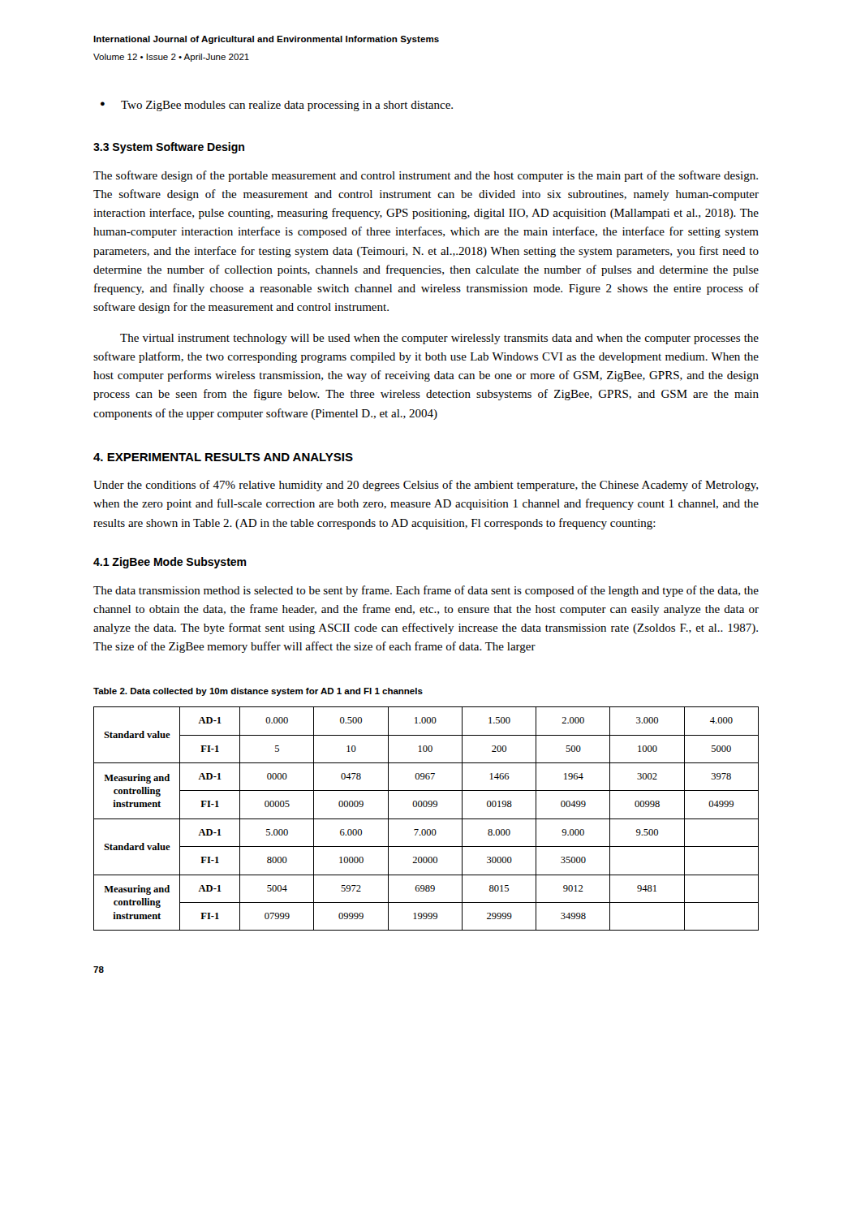International Journal of Agricultural and Environmental Information Systems
Volume 12 • Issue 2 • April-June 2021
Two ZigBee modules can realize data processing in a short distance.
3.3 System Software Design
The software design of the portable measurement and control instrument and the host computer is the main part of the software design. The software design of the measurement and control instrument can be divided into six subroutines, namely human-computer interaction interface, pulse counting, measuring frequency, GPS positioning, digital IIO, AD acquisition (Mallampati et al., 2018). The human-computer interaction interface is composed of three interfaces, which are the main interface, the interface for setting system parameters, and the interface for testing system data (Teimouri, N. et al.,.2018) When setting the system parameters, you first need to determine the number of collection points, channels and frequencies, then calculate the number of pulses and determine the pulse frequency, and finally choose a reasonable switch channel and wireless transmission mode. Figure 2 shows the entire process of software design for the measurement and control instrument.
The virtual instrument technology will be used when the computer wirelessly transmits data and when the computer processes the software platform, the two corresponding programs compiled by it both use Lab Windows CVI as the development medium. When the host computer performs wireless transmission, the way of receiving data can be one or more of GSM, ZigBee, GPRS, and the design process can be seen from the figure below. The three wireless detection subsystems of ZigBee, GPRS, and GSM are the main components of the upper computer software (Pimentel D., et al., 2004)
4. EXPERIMENTAL RESULTS AND ANALYSIS
Under the conditions of 47% relative humidity and 20 degrees Celsius of the ambient temperature, the Chinese Academy of Metrology, when the zero point and full-scale correction are both zero, measure AD acquisition 1 channel and frequency count 1 channel, and the results are shown in Table 2. (AD in the table corresponds to AD acquisition, Fl corresponds to frequency counting:
4.1 ZigBee Mode Subsystem
The data transmission method is selected to be sent by frame. Each frame of data sent is composed of the length and type of the data, the channel to obtain the data, the frame header, and the frame end, etc., to ensure that the host computer can easily analyze the data or analyze the data. The byte format sent using ASCII code can effectively increase the data transmission rate (Zsoldos F., et al.. 1987). The size of the ZigBee memory buffer will affect the size of each frame of data. The larger
Table 2. Data collected by 10m distance system for AD 1 and FI 1 channels
| Standard value | AD-1 | 0.000 | 0.500 | 1.000 | 1.500 | 2.000 | 3.000 | 4.000 |
| FI-1 | 5 | 10 | 100 | 200 | 500 | 1000 | 5000 |
| Measuring and controlling instrument | AD-1 | 0000 | 0478 | 0967 | 1466 | 1964 | 3002 | 3978 |
| FI-1 | 00005 | 00009 | 00099 | 00198 | 00499 | 00998 | 04999 |
| Standard value | AD-1 | 5.000 | 6.000 | 7.000 | 8.000 | 9.000 | 9.500 | |
| FI-1 | 8000 | 10000 | 20000 | 30000 | 35000 | | |
| Measuring and controlling instrument | AD-1 | 5004 | 5972 | 6989 | 8015 | 9012 | 9481 | |
| FI-1 | 07999 | 09999 | 19999 | 29999 | 34998 | | |
78